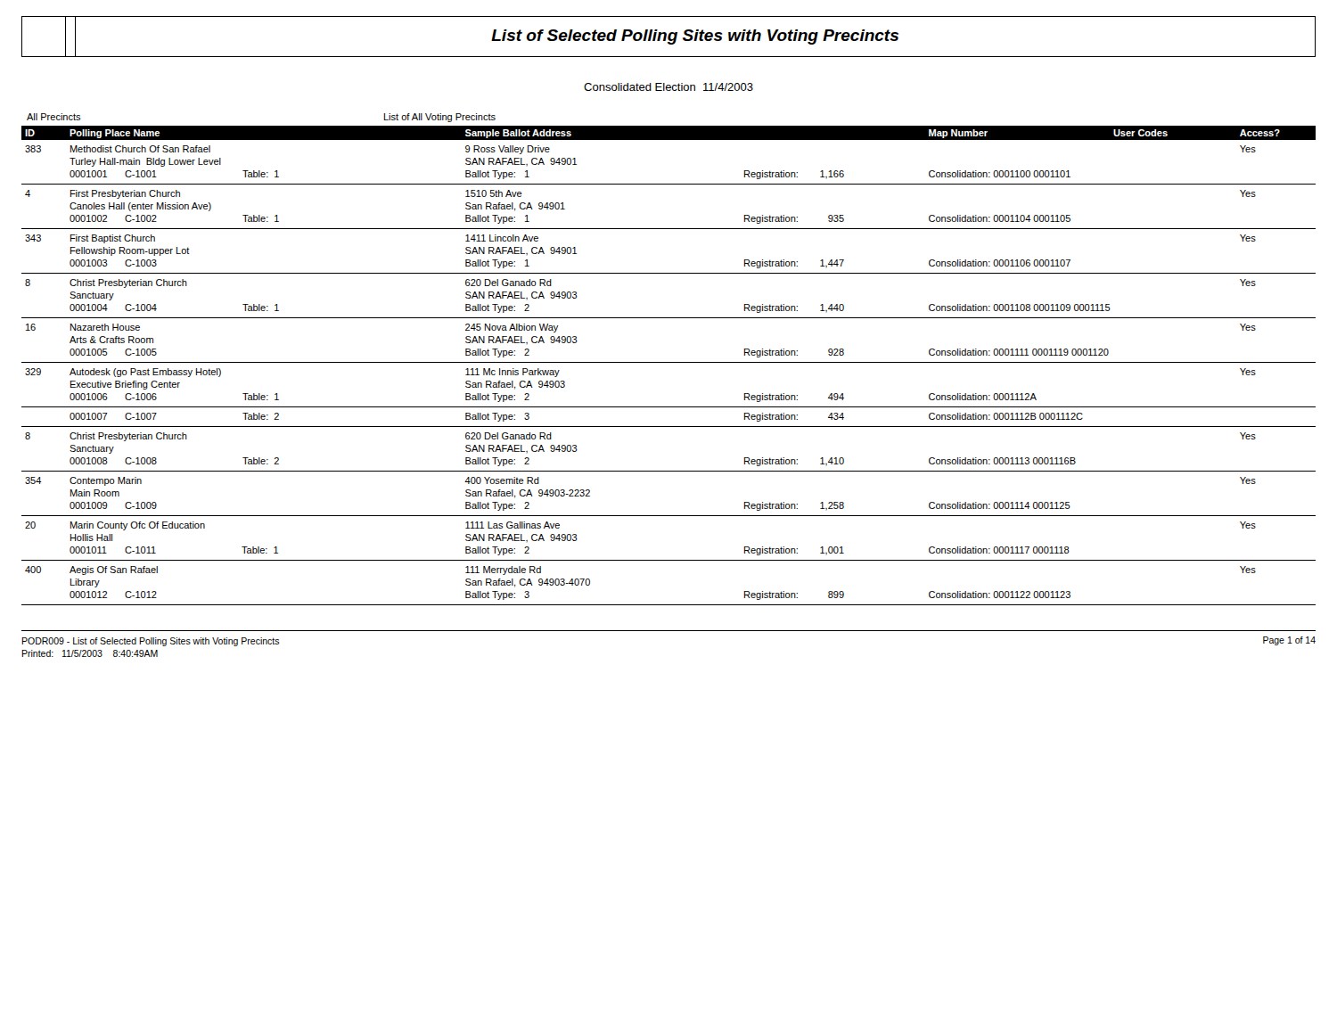List of Selected Polling Sites with Voting Precincts
Consolidated Election 11/4/2003
All Precincts
List of All Voting Precincts
| ID | Polling Place Name | Sample Ballot Address | | Map Number | User Codes | Access? |
| --- | --- | --- | --- | --- | --- | --- |
| 383 | Methodist Church Of San Rafael | 9 Ross Valley Drive | | | | Yes |
| | Turley Hall-main Bldg Lower Level | SAN RAFAEL, CA 94901 | | | | |
| | 0001001 C-1001 Table: 1 | Ballot Type: 1 | Registration: 1,166 | Consolidation: 0001100 0001101 | |
| 4 | First Presbyterian Church | 1510 5th Ave | | | | Yes |
| | Canoles Hall (enter Mission Ave) | San Rafael, CA 94901 | | | | |
| | 0001002 C-1002 Table: 1 | Ballot Type: 1 | Registration: 935 | Consolidation: 0001104 0001105 | |
| 343 | First Baptist Church | 1411 Lincoln Ave | | | | Yes |
| | Fellowship Room-upper Lot | SAN RAFAEL, CA 94901 | | | | |
| | 0001003 C-1003 | Ballot Type: 1 | Registration: 1,447 | Consolidation: 0001106 0001107 | |
| 8 | Christ Presbyterian Church | 620 Del Ganado Rd | | | | Yes |
| | Sanctuary | SAN RAFAEL, CA 94903 | | | | |
| | 0001004 C-1004 Table: 1 | Ballot Type: 2 | Registration: 1,440 | Consolidation: 0001108 0001109 0001115 | |
| 16 | Nazareth House | 245 Nova Albion Way | | | | Yes |
| | Arts & Crafts Room | SAN RAFAEL, CA 94903 | | | | |
| | 0001005 C-1005 | Ballot Type: 2 | Registration: 928 | Consolidation: 0001111 0001119 0001120 | |
| 329 | Autodesk (go Past Embassy Hotel) | 111 Mc Innis Parkway | | | | Yes |
| | Executive Briefing Center | San Rafael, CA 94903 | | | | |
| | 0001006 C-1006 Table: 1 | Ballot Type: 2 | Registration: 494 | Consolidation: 0001112A | |
| | 0001007 C-1007 Table: 2 | Ballot Type: 3 | Registration: 434 | Consolidation: 0001112B 0001112C | |
| 8 | Christ Presbyterian Church | 620 Del Ganado Rd | | | | Yes |
| | Sanctuary | SAN RAFAEL, CA 94903 | | | | |
| | 0001008 C-1008 Table: 2 | Ballot Type: 2 | Registration: 1,410 | Consolidation: 0001113 0001116B | |
| 354 | Contempo Marin | 400 Yosemite Rd | | | | Yes |
| | Main Room | San Rafael, CA 94903-2232 | | | | |
| | 0001009 C-1009 | Ballot Type: 2 | Registration: 1,258 | Consolidation: 0001114 0001125 | |
| 20 | Marin County Ofc Of Education | 1111 Las Gallinas Ave | | | | Yes |
| | Hollis Hall | SAN RAFAEL, CA 94903 | | | | |
| | 0001011 C-1011 Table: 1 | Ballot Type: 2 | Registration: 1,001 | Consolidation: 0001117 0001118 | |
| 400 | Aegis Of San Rafael | 111 Merrydale Rd | | | | Yes |
| | Library | San Rafael, CA 94903-4070 | | | | |
| | 0001012 C-1012 | Ballot Type: 3 | Registration: 899 | Consolidation: 0001122 0001123 | |
PODR009 - List of Selected Polling Sites with Voting Precincts
Printed: 11/5/2003 8:40:49AM
Page 1 of 14